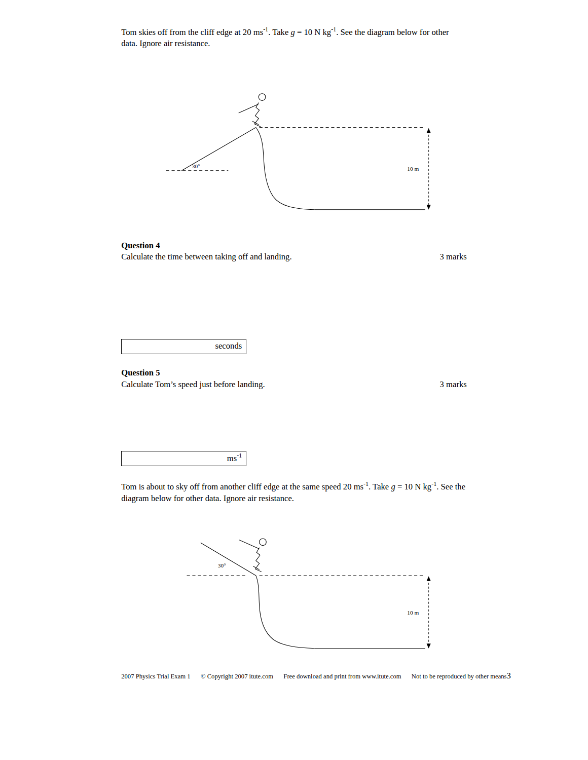Tom skies off from the cliff edge at 20 ms-1. Take g = 10 N kg-1. See the diagram below for other data. Ignore air resistance.
30° 10 m
Question 4
Calculate the time between taking off and landing. 3 marks
seconds
Question 5
Calculate Tom’s speed just before landing. 3 marks
ms-1
Tom is about to sky off from another cliff edge at the same speed 20 ms-1. Take g = 10 N kg-1. See the diagram below for other data. Ignore air resistance.
30° 10 m
2007 Physics Trial Exam 1 © Copyright 2007 itute.com Free download and print from www.itute.com Not to be reproduced by other means 3